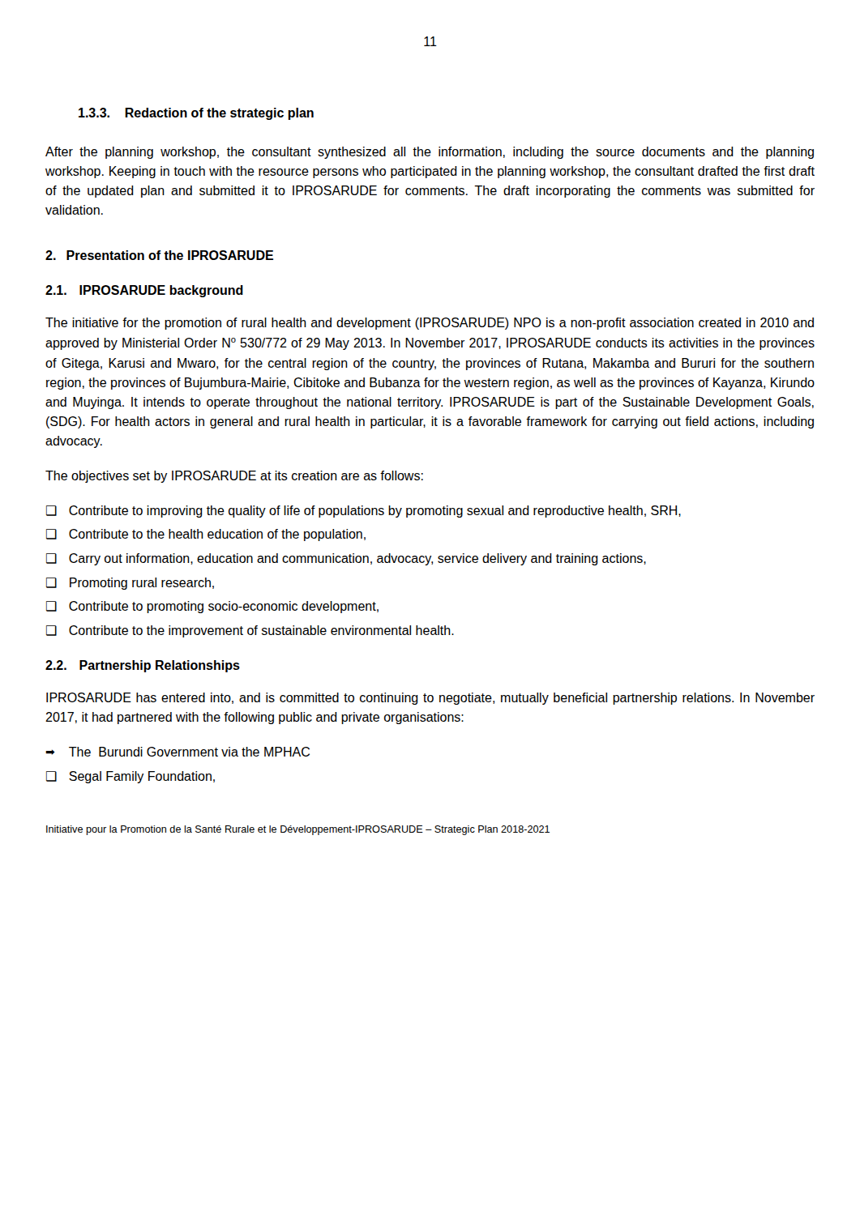11
1.3.3. Redaction of the strategic plan
After the planning workshop, the consultant synthesized all the information, including the source documents and the planning workshop. Keeping in touch with the resource persons who participated in the planning workshop, the consultant drafted the first draft of the updated plan and submitted it to IPROSARUDE for comments. The draft incorporating the comments was submitted for validation.
2. Presentation of the IPROSARUDE
2.1. IPROSARUDE background
The initiative for the promotion of rural health and development (IPROSARUDE) NPO is a non-profit association created in 2010 and approved by Ministerial Order No 530/772 of 29 May 2013. In November 2017, IPROSARUDE conducts its activities in the provinces of Gitega, Karusi and Mwaro, for the central region of the country, the provinces of Rutana, Makamba and Bururi for the southern region, the provinces of Bujumbura-Mairie, Cibitoke and Bubanza for the western region, as well as the provinces of Kayanza, Kirundo and Muyinga. It intends to operate throughout the national territory. IPROSARUDE is part of the Sustainable Development Goals, (SDG). For health actors in general and rural health in particular, it is a favorable framework for carrying out field actions, including advocacy.
The objectives set by IPROSARUDE at its creation are as follows:
Contribute to improving the quality of life of populations by promoting sexual and reproductive health, SRH,
Contribute to the health education of the population,
Carry out information, education and communication, advocacy, service delivery and training actions,
Promoting rural research,
Contribute to promoting socio-economic development,
Contribute to the improvement of sustainable environmental health.
2.2. Partnership Relationships
IPROSARUDE has entered into, and is committed to continuing to negotiate, mutually beneficial partnership relations. In November 2017, it had partnered with the following public and private organisations:
The Burundi Government via the MPHAC
Segal Family Foundation,
Initiative pour la Promotion de la Santé Rurale et le Développement-IPROSARUDE – Strategic Plan 2018-2021